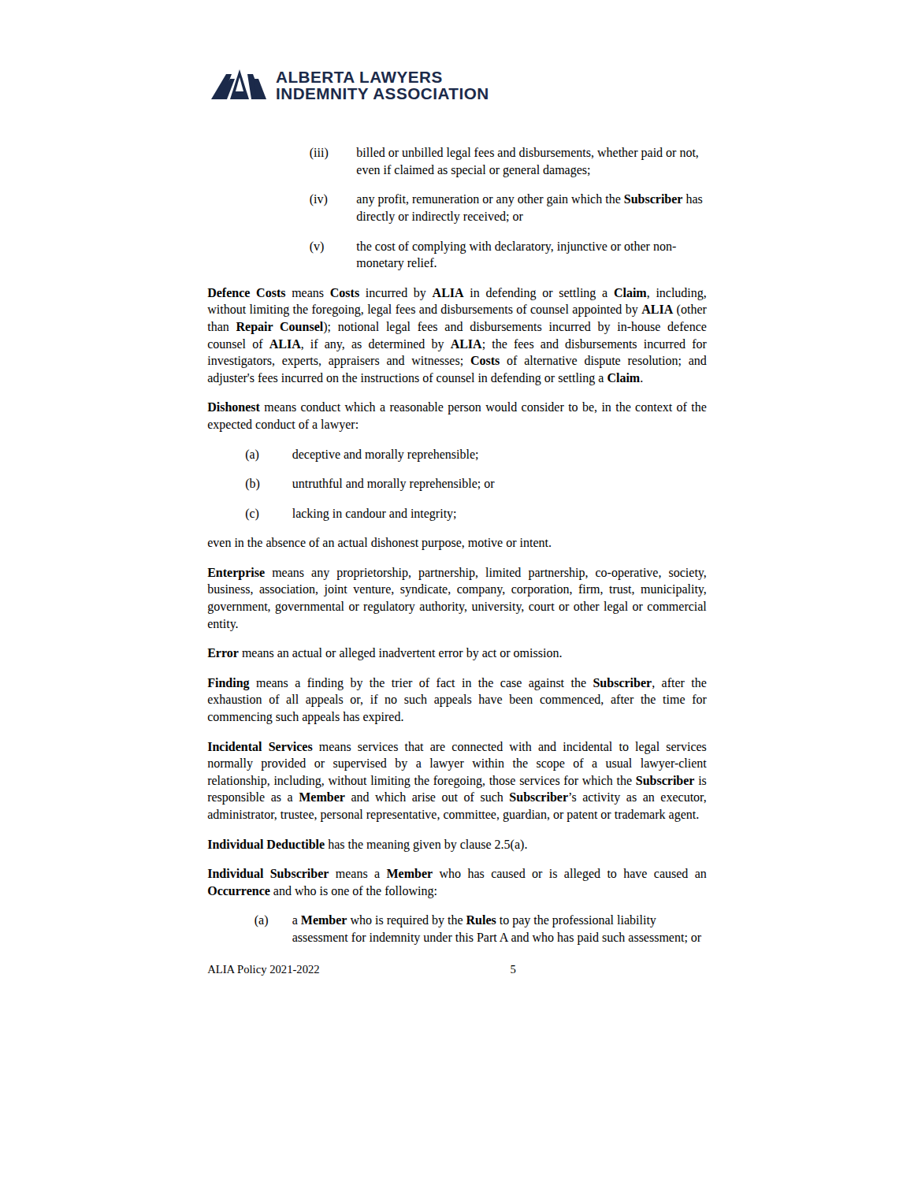ALBERTA LAWYERS INDEMNITY ASSOCIATION
(iii) billed or unbilled legal fees and disbursements, whether paid or not, even if claimed as special or general damages;
(iv) any profit, remuneration or any other gain which the Subscriber has directly or indirectly received; or
(v) the cost of complying with declaratory, injunctive or other non-monetary relief.
Defence Costs means Costs incurred by ALIA in defending or settling a Claim, including, without limiting the foregoing, legal fees and disbursements of counsel appointed by ALIA (other than Repair Counsel); notional legal fees and disbursements incurred by in-house defence counsel of ALIA, if any, as determined by ALIA; the fees and disbursements incurred for investigators, experts, appraisers and witnesses; Costs of alternative dispute resolution; and adjuster's fees incurred on the instructions of counsel in defending or settling a Claim.
Dishonest means conduct which a reasonable person would consider to be, in the context of the expected conduct of a lawyer:
(a) deceptive and morally reprehensible;
(b) untruthful and morally reprehensible; or
(c) lacking in candour and integrity;
even in the absence of an actual dishonest purpose, motive or intent.
Enterprise means any proprietorship, partnership, limited partnership, co-operative, society, business, association, joint venture, syndicate, company, corporation, firm, trust, municipality, government, governmental or regulatory authority, university, court or other legal or commercial entity.
Error means an actual or alleged inadvertent error by act or omission.
Finding means a finding by the trier of fact in the case against the Subscriber, after the exhaustion of all appeals or, if no such appeals have been commenced, after the time for commencing such appeals has expired.
Incidental Services means services that are connected with and incidental to legal services normally provided or supervised by a lawyer within the scope of a usual lawyer-client relationship, including, without limiting the foregoing, those services for which the Subscriber is responsible as a Member and which arise out of such Subscriber’s activity as an executor, administrator, trustee, personal representative, committee, guardian, or patent or trademark agent.
Individual Deductible has the meaning given by clause 2.5(a).
Individual Subscriber means a Member who has caused or is alleged to have caused an Occurrence and who is one of the following:
(a) a Member who is required by the Rules to pay the professional liability assessment for indemnity under this Part A and who has paid such assessment; or
ALIA Policy 2021-2022
5